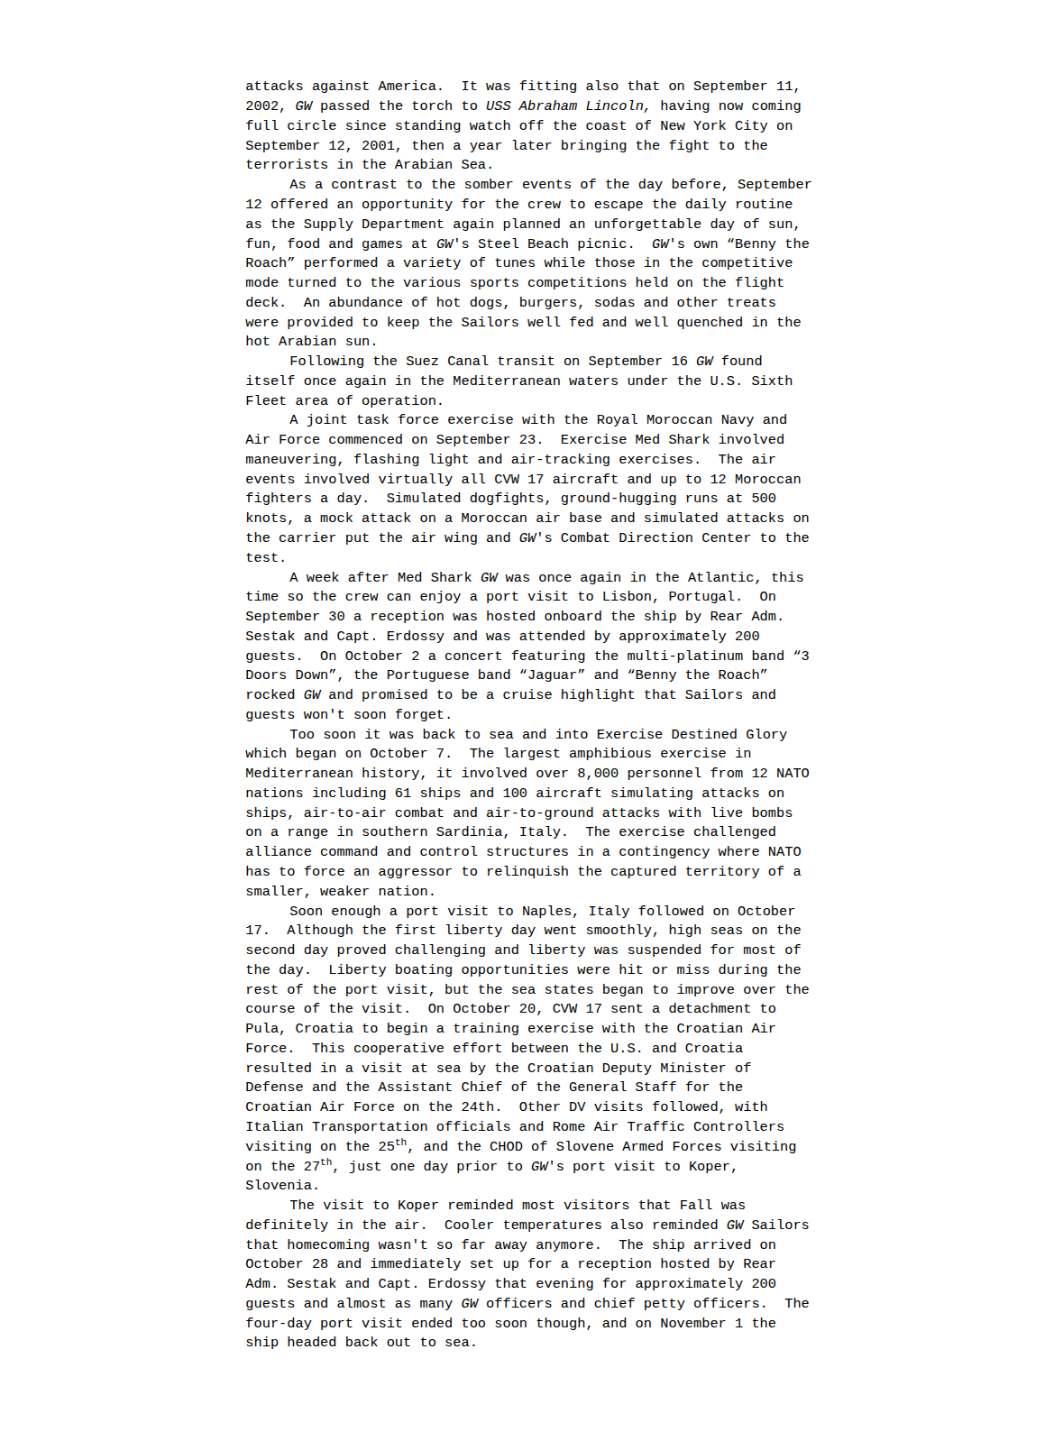attacks against America. It was fitting also that on September 11, 2002, GW passed the torch to USS Abraham Lincoln, having now coming full circle since standing watch off the coast of New York City on September 12, 2001, then a year later bringing the fight to the terrorists in the Arabian Sea.
As a contrast to the somber events of the day before, September 12 offered an opportunity for the crew to escape the daily routine as the Supply Department again planned an unforgettable day of sun, fun, food and games at GW's Steel Beach picnic. GW's own “Benny the Roach” performed a variety of tunes while those in the competitive mode turned to the various sports competitions held on the flight deck. An abundance of hot dogs, burgers, sodas and other treats were provided to keep the Sailors well fed and well quenched in the hot Arabian sun.
Following the Suez Canal transit on September 16 GW found itself once again in the Mediterranean waters under the U.S. Sixth Fleet area of operation.
A joint task force exercise with the Royal Moroccan Navy and Air Force commenced on September 23. Exercise Med Shark involved maneuvering, flashing light and air-tracking exercises. The air events involved virtually all CVW 17 aircraft and up to 12 Moroccan fighters a day. Simulated dogfights, ground-hugging runs at 500 knots, a mock attack on a Moroccan air base and simulated attacks on the carrier put the air wing and GW's Combat Direction Center to the test.
A week after Med Shark GW was once again in the Atlantic, this time so the crew can enjoy a port visit to Lisbon, Portugal. On September 30 a reception was hosted onboard the ship by Rear Adm. Sestak and Capt. Erdossy and was attended by approximately 200 guests. On October 2 a concert featuring the multi-platinum band “3 Doors Down”, the Portuguese band “Jaguar” and “Benny the Roach” rocked GW and promised to be a cruise highlight that Sailors and guests won't soon forget.
Too soon it was back to sea and into Exercise Destined Glory which began on October 7. The largest amphibious exercise in Mediterranean history, it involved over 8,000 personnel from 12 NATO nations including 61 ships and 100 aircraft simulating attacks on ships, air-to-air combat and air-to-ground attacks with live bombs on a range in southern Sardinia, Italy. The exercise challenged alliance command and control structures in a contingency where NATO has to force an aggressor to relinquish the captured territory of a smaller, weaker nation.
Soon enough a port visit to Naples, Italy followed on October 17. Although the first liberty day went smoothly, high seas on the second day proved challenging and liberty was suspended for most of the day. Liberty boating opportunities were hit or miss during the rest of the port visit, but the sea states began to improve over the course of the visit. On October 20, CVW 17 sent a detachment to Pula, Croatia to begin a training exercise with the Croatian Air Force. This cooperative effort between the U.S. and Croatia resulted in a visit at sea by the Croatian Deputy Minister of Defense and the Assistant Chief of the General Staff for the Croatian Air Force on the 24th. Other DV visits followed, with Italian Transportation officials and Rome Air Traffic Controllers visiting on the 25th, and the CHOD of Slovene Armed Forces visiting on the 27th, just one day prior to GW's port visit to Koper, Slovenia.
The visit to Koper reminded most visitors that Fall was definitely in the air. Cooler temperatures also reminded GW Sailors that homecoming wasn't so far away anymore. The ship arrived on October 28 and immediately set up for a reception hosted by Rear Adm. Sestak and Capt. Erdossy that evening for approximately 200 guests and almost as many GW officers and chief petty officers. The four-day port visit ended too soon though, and on November 1 the ship headed back out to sea.